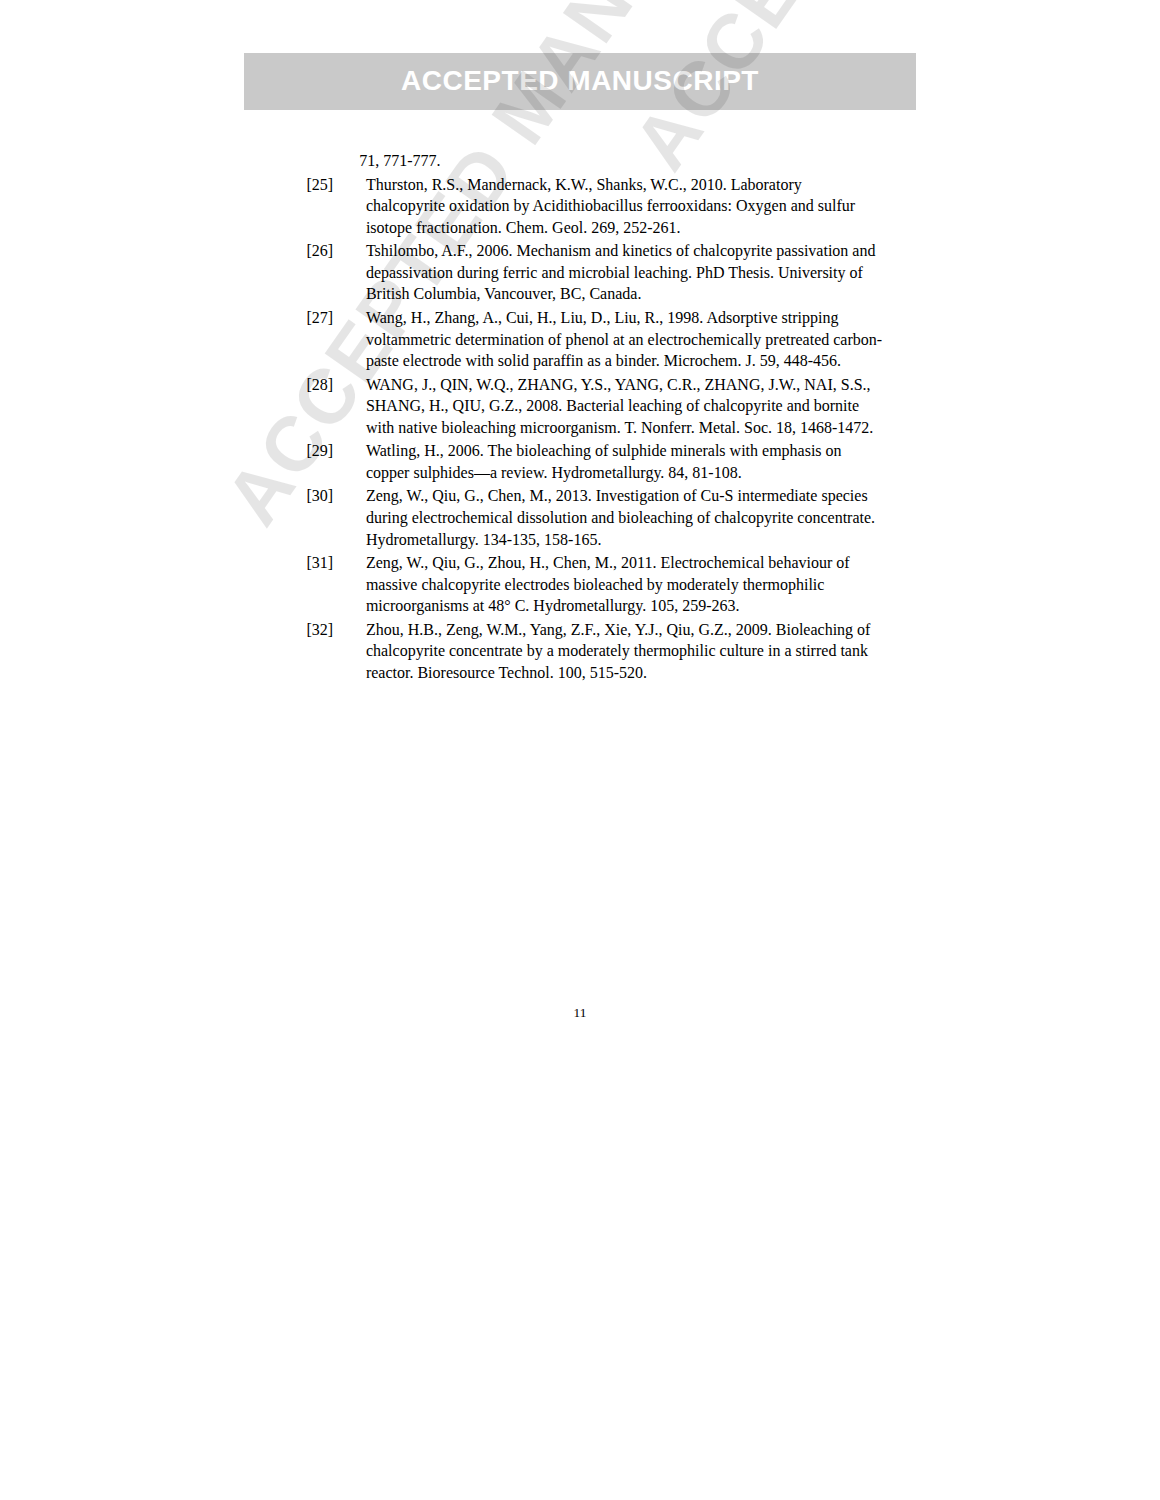ACCEPTED MANUSCRIPT
ACCEPTED MANUSCRIPT
ACCEPTED MANUSCRIPT
71, 771-777.
[25] Thurston, R.S., Mandernack, K.W., Shanks, W.C., 2010. Laboratory chalcopyrite oxidation by Acidithiobacillus ferrooxidans: Oxygen and sulfur isotope fractionation. Chem. Geol. 269, 252-261.
[26] Tshilombo, A.F., 2006. Mechanism and kinetics of chalcopyrite passivation and depassivation during ferric and microbial leaching. PhD Thesis. University of British Columbia, Vancouver, BC, Canada.
[27] Wang, H., Zhang, A., Cui, H., Liu, D., Liu, R., 1998. Adsorptive stripping voltammetric determination of phenol at an electrochemically pretreated carbon-paste electrode with solid paraffin as a binder. Microchem. J. 59, 448-456.
[28] WANG, J., QIN, W.Q., ZHANG, Y.S., YANG, C.R., ZHANG, J.W., NAI, S.S., SHANG, H., QIU, G.Z., 2008. Bacterial leaching of chalcopyrite and bornite with native bioleaching microorganism. T. Nonferr. Metal. Soc. 18, 1468-1472.
[29] Watling, H., 2006. The bioleaching of sulphide minerals with emphasis on copper sulphides—a review. Hydrometallurgy. 84, 81-108.
[30] Zeng, W., Qiu, G., Chen, M., 2013. Investigation of Cu-S intermediate species during electrochemical dissolution and bioleaching of chalcopyrite concentrate. Hydrometallurgy. 134-135, 158-165.
[31] Zeng, W., Qiu, G., Zhou, H., Chen, M., 2011. Electrochemical behaviour of massive chalcopyrite electrodes bioleached by moderately thermophilic microorganisms at 48° C. Hydrometallurgy. 105, 259-263.
[32] Zhou, H.B., Zeng, W.M., Yang, Z.F., Xie, Y.J., Qiu, G.Z., 2009. Bioleaching of chalcopyrite concentrate by a moderately thermophilic culture in a stirred tank reactor. Bioresource Technol. 100, 515-520.
11